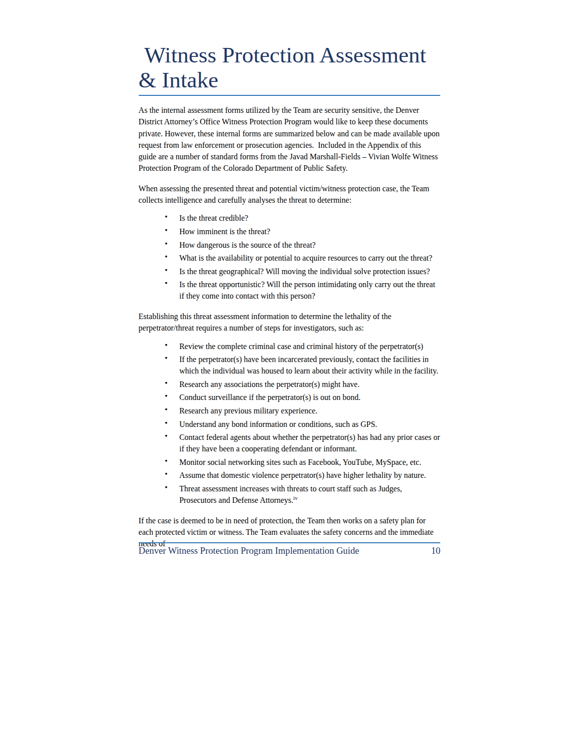Witness Protection Assessment & Intake
As the internal assessment forms utilized by the Team are security sensitive, the Denver District Attorney’s Office Witness Protection Program would like to keep these documents private. However, these internal forms are summarized below and can be made available upon request from law enforcement or prosecution agencies. Included in the Appendix of this guide are a number of standard forms from the Javad Marshall-Fields – Vivian Wolfe Witness Protection Program of the Colorado Department of Public Safety.
When assessing the presented threat and potential victim/witness protection case, the Team collects intelligence and carefully analyses the threat to determine:
Is the threat credible?
How imminent is the threat?
How dangerous is the source of the threat?
What is the availability or potential to acquire resources to carry out the threat?
Is the threat geographical? Will moving the individual solve protection issues?
Is the threat opportunistic? Will the person intimidating only carry out the threat if they come into contact with this person?
Establishing this threat assessment information to determine the lethality of the perpetrator/threat requires a number of steps for investigators, such as:
Review the complete criminal case and criminal history of the perpetrator(s)
If the perpetrator(s) have been incarcerated previously, contact the facilities in which the individual was housed to learn about their activity while in the facility.
Research any associations the perpetrator(s) might have.
Conduct surveillance if the perpetrator(s) is out on bond.
Research any previous military experience.
Understand any bond information or conditions, such as GPS.
Contact federal agents about whether the perpetrator(s) has had any prior cases or if they have been a cooperating defendant or informant.
Monitor social networking sites such as Facebook, YouTube, MySpace, etc.
Assume that domestic violence perpetrator(s) have higher lethality by nature.
Threat assessment increases with threats to court staff such as Judges, Prosecutors and Defense Attorneys.iv
If the case is deemed to be in need of protection, the Team then works on a safety plan for each protected victim or witness. The Team evaluates the safety concerns and the immediate needs of
Denver Witness Protection Program Implementation Guide
10